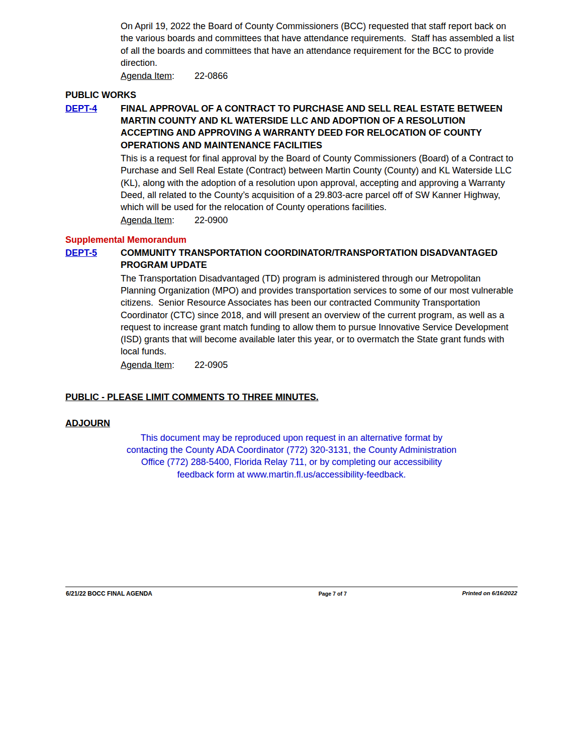On April 19, 2022 the Board of County Commissioners (BCC) requested that staff report back on the various boards and committees that have attendance requirements. Staff has assembled a list of all the boards and committees that have an attendance requirement for the BCC to provide direction.
Agenda Item:22-0866
PUBLIC WORKS
DEPT-4
FINAL APPROVAL OF A CONTRACT TO PURCHASE AND SELL REAL ESTATE BETWEEN MARTIN COUNTY AND KL WATERSIDE LLC AND ADOPTION OF A RESOLUTION ACCEPTING AND APPROVING A WARRANTY DEED FOR RELOCATION OF COUNTY OPERATIONS AND MAINTENANCE FACILITIES
This is a request for final approval by the Board of County Commissioners (Board) of a Contract to Purchase and Sell Real Estate (Contract) between Martin County (County) and KL Waterside LLC (KL), along with the adoption of a resolution upon approval, accepting and approving a Warranty Deed, all related to the County’s acquisition of a 29.803-acre parcel off of SW Kanner Highway, which will be used for the relocation of County operations facilities.
Agenda Item:22-0900
Supplemental Memorandum
DEPT-5
COMMUNITY TRANSPORTATION COORDINATOR/TRANSPORTATION DISADVANTAGED PROGRAM UPDATE
The Transportation Disadvantaged (TD) program is administered through our Metropolitan Planning Organization (MPO) and provides transportation services to some of our most vulnerable citizens. Senior Resource Associates has been our contracted Community Transportation Coordinator (CTC) since 2018, and will present an overview of the current program, as well as a request to increase grant match funding to allow them to pursue Innovative Service Development (ISD) grants that will become available later this year, or to overmatch the State grant funds with local funds.
Agenda Item:22-0905
PUBLIC - PLEASE LIMIT COMMENTS TO THREE MINUTES.
ADJOURN
This document may be reproduced upon request in an alternative format by
contacting the County ADA Coordinator (772) 320-3131, the County Administration
Office (772) 288-5400, Florida Relay 711, or by completing our accessibility
feedback form at www.martin.fl.us/accessibility-feedback.
| 6/21/22 BOCC FINAL AGENDA | Page 7 of 7 | Printed on 6/16/2022 |